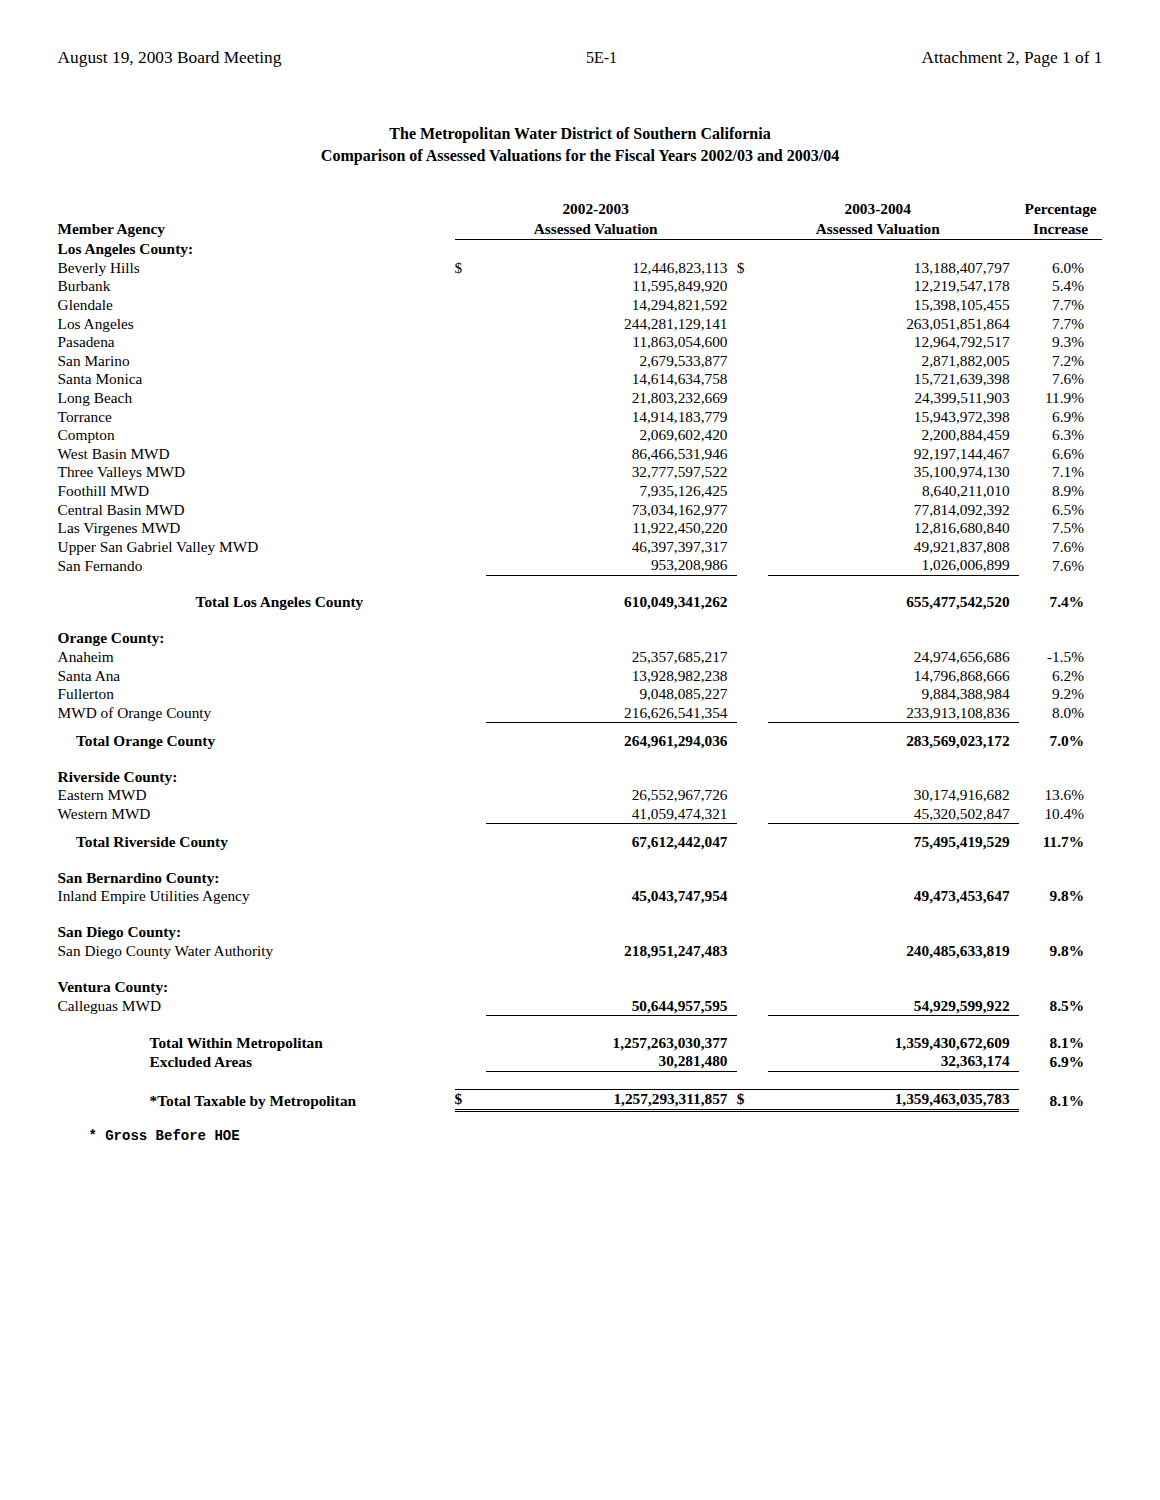August 19, 2003 Board Meeting
5E-1
Attachment 2, Page 1 of 1
The Metropolitan Water District of Southern California
Comparison of Assessed Valuations for the Fiscal Years 2002/03 and 2003/04
| | 2002-2003 | 2003-2004 | Percentage |
| --- | --- | --- | --- |
| Member Agency | Assessed Valuation | Assessed Valuation | Increase |
| Los Angeles County: | | | | | |
| Beverly Hills | $ | 12,446,823,113 | $ | 13,188,407,797 | 6.0% |
| Burbank | | 11,595,849,920 | | 12,219,547,178 | 5.4% |
| Glendale | | 14,294,821,592 | | 15,398,105,455 | 7.7% |
| Los Angeles | | 244,281,129,141 | | 263,051,851,864 | 7.7% |
| Pasadena | | 11,863,054,600 | | 12,964,792,517 | 9.3% |
| San Marino | | 2,679,533,877 | | 2,871,882,005 | 7.2% |
| Santa Monica | | 14,614,634,758 | | 15,721,639,398 | 7.6% |
| Long Beach | | 21,803,232,669 | | 24,399,511,903 | 11.9% |
| Torrance | | 14,914,183,779 | | 15,943,972,398 | 6.9% |
| Compton | | 2,069,602,420 | | 2,200,884,459 | 6.3% |
| West Basin MWD | | 86,466,531,946 | | 92,197,144,467 | 6.6% |
| Three Valleys MWD | | 32,777,597,522 | | 35,100,974,130 | 7.1% |
| Foothill MWD | | 7,935,126,425 | | 8,640,211,010 | 8.9% |
| Central Basin MWD | | 73,034,162,977 | | 77,814,092,392 | 6.5% |
| Las Virgenes MWD | | 11,922,450,220 | | 12,816,680,840 | 7.5% |
| Upper San Gabriel Valley MWD | | 46,397,397,317 | | 49,921,837,808 | 7.6% |
| San Fernando | | 953,208,986 | | 1,026,006,899 | 7.6% |
| Total Los Angeles County | | 610,049,341,262 | | 655,477,542,520 | 7.4% |
| Orange County: | | | | | |
| Anaheim | | 25,357,685,217 | | 24,974,656,686 | -1.5% |
| Santa Ana | | 13,928,982,238 | | 14,796,868,666 | 6.2% |
| Fullerton | | 9,048,085,227 | | 9,884,388,984 | 9.2% |
| MWD of Orange County | | 216,626,541,354 | | 233,913,108,836 | 8.0% |
| Total Orange County | | 264,961,294,036 | | 283,569,023,172 | 7.0% |
| Riverside County: | | | | | |
| Eastern MWD | | 26,552,967,726 | | 30,174,916,682 | 13.6% |
| Western MWD | | 41,059,474,321 | | 45,320,502,847 | 10.4% |
| Total Riverside County | | 67,612,442,047 | | 75,495,419,529 | 11.7% |
| San Bernardino County: | | | | | |
| Inland Empire Utilities Agency | | 45,043,747,954 | | 49,473,453,647 | 9.8% |
| San Diego County: | | | | | |
| San Diego County Water Authority | | 218,951,247,483 | | 240,485,633,819 | 9.8% |
| Ventura County: | | | | | |
| Calleguas MWD | | 50,644,957,595 | | 54,929,599,922 | 8.5% |
| Total Within Metropolitan | | 1,257,263,030,377 | | 1,359,430,672,609 | 8.1% |
| Excluded Areas | | 30,281,480 | | 32,363,174 | 6.9% |
| *Total Taxable by Metropolitan | $ | 1,257,293,311,857 | $ | 1,359,463,035,783 | 8.1% |
* Gross Before HOE